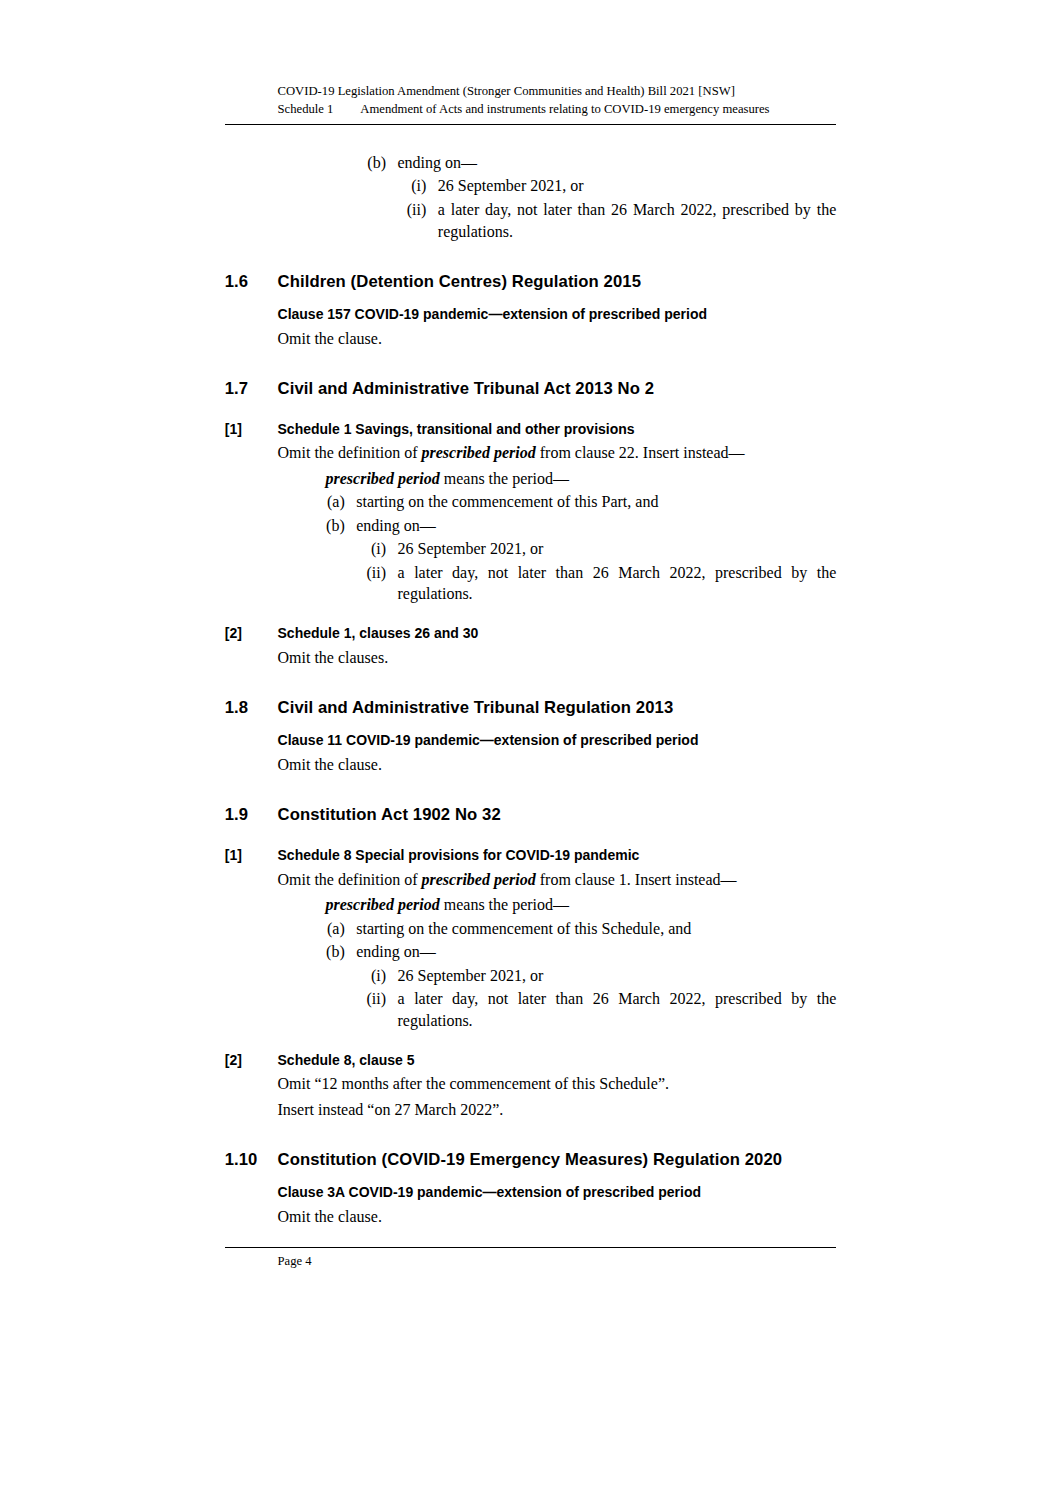COVID-19 Legislation Amendment (Stronger Communities and Health) Bill 2021 [NSW]
Schedule 1 Amendment of Acts and instruments relating to COVID-19 emergency measures
(b)
ending on—
(i)
26 September 2021, or
(ii)
a later day, not later than 26 March 2022, prescribed by the regulations.
1.6
Children (Detention Centres) Regulation 2015
Clause 157 COVID-19 pandemic—extension of prescribed period
Omit the clause.
1.7
Civil and Administrative Tribunal Act 2013 No 2
[1]
Schedule 1 Savings, transitional and other provisions
Omit the definition of prescribed period from clause 22. Insert instead—
prescribed period means the period—
(a)
starting on the commencement of this Part, and
(b)
ending on—
(i)
26 September 2021, or
(ii)
a later day, not later than 26 March 2022, prescribed by the regulations.
[2]
Schedule 1, clauses 26 and 30
Omit the clauses.
1.8
Civil and Administrative Tribunal Regulation 2013
Clause 11 COVID-19 pandemic—extension of prescribed period
Omit the clause.
1.9
Constitution Act 1902 No 32
[1]
Schedule 8 Special provisions for COVID-19 pandemic
Omit the definition of prescribed period from clause 1. Insert instead—
prescribed period means the period—
(a)
starting on the commencement of this Schedule, and
(b)
ending on—
(i)
26 September 2021, or
(ii)
a later day, not later than 26 March 2022, prescribed by the regulations.
[2]
Schedule 8, clause 5
Omit “12 months after the commencement of this Schedule”.
Insert instead “on 27 March 2022”.
1.10
Constitution (COVID-19 Emergency Measures) Regulation 2020
Clause 3A COVID-19 pandemic—extension of prescribed period
Omit the clause.
Page 4